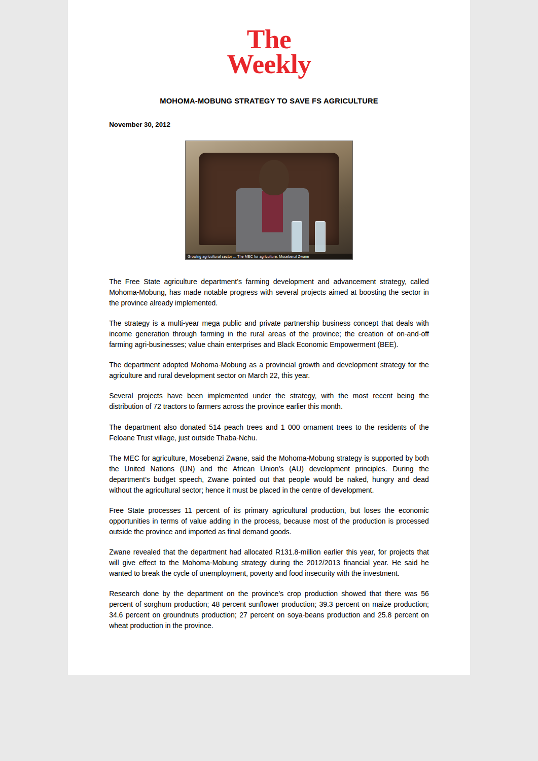The Weekly
Mohoma-Mobung Strategy to Save FS Agriculture
November 30, 2012
Growing agricultural sector ... The MEC for agriculture, Mosebenzi Zwane
The Free State agriculture department’s farming development and advancement strategy, called Mohoma-Mobung, has made notable progress with several projects aimed at boosting the sector in the province already implemented.
The strategy is a multi-year mega public and private partnership business concept that deals with income generation through farming in the rural areas of the province; the creation of on-and-off farming agri-businesses; value chain enterprises and Black Economic Empowerment (BEE).
The department adopted Mohoma-Mobung as a provincial growth and development strategy for the agriculture and rural development sector on March 22, this year.
Several projects have been implemented under the strategy, with the most recent being the distribution of 72 tractors to farmers across the province earlier this month.
The department also donated 514 peach trees and 1 000 ornament trees to the residents of the Feloane Trust village, just outside Thaba-Nchu.
The MEC for agriculture, Mosebenzi Zwane, said the Mohoma-Mobung strategy is supported by both the United Nations (UN) and the African Union’s (AU) development principles. During the department’s budget speech, Zwane pointed out that people would be naked, hungry and dead without the agricultural sector; hence it must be placed in the centre of development.
Free State processes 11 percent of its primary agricultural production, but loses the economic opportunities in terms of value adding in the process, because most of the production is processed outside the province and imported as final demand goods.
Zwane revealed that the department had allocated R131.8-million earlier this year, for projects that will give effect to the Mohoma-Mobung strategy during the 2012/2013 financial year. He said he wanted to break the cycle of unemployment, poverty and food insecurity with the investment.
Research done by the department on the province’s crop production showed that there was 56 percent of sorghum production; 48 percent sunflower production; 39.3 percent on maize production; 34.6 percent on groundnuts production; 27 percent on soya-beans production and 25.8 percent on wheat production in the province.